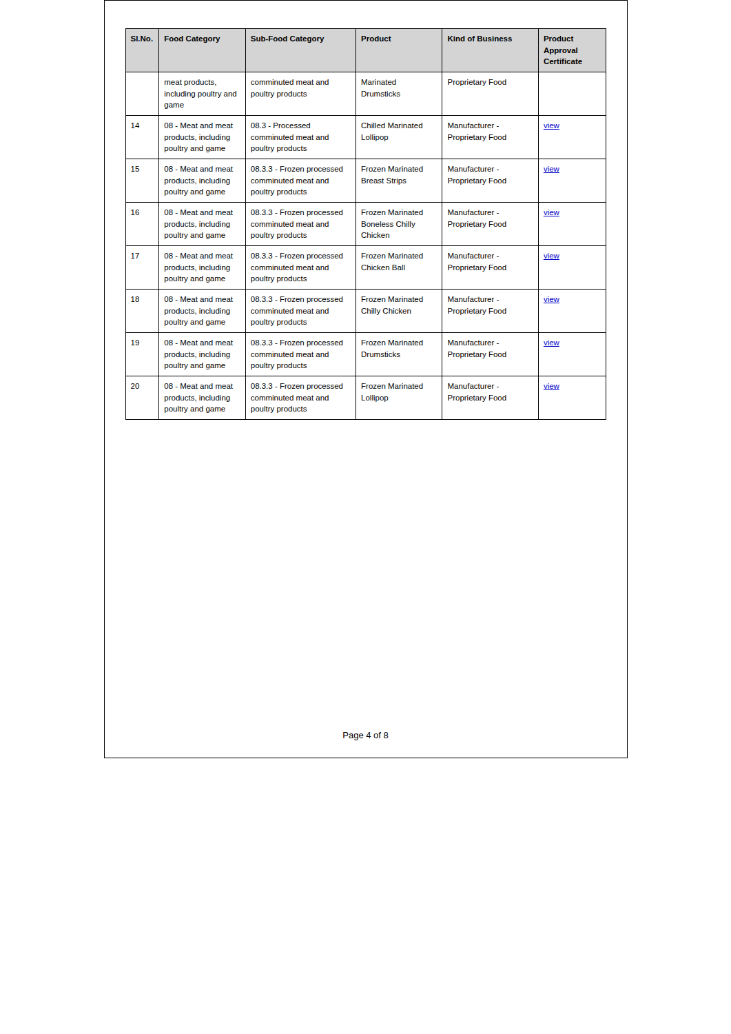| Sl.No. | Food Category | Sub-Food Category | Product | Kind of Business | Product Approval Certificate |
| --- | --- | --- | --- | --- | --- |
| | meat products, including poultry and game | comminuted meat and poultry products | Marinated Drumsticks | Proprietary Food | |
| 14 | 08 - Meat and meat products, including poultry and game | 08.3 - Processed comminuted meat and poultry products | Chilled Marinated Lollipop | Manufacturer - Proprietary Food | view |
| 15 | 08 - Meat and meat products, including poultry and game | 08.3.3 - Frozen processed comminuted meat and poultry products | Frozen Marinated Breast Strips | Manufacturer - Proprietary Food | view |
| 16 | 08 - Meat and meat products, including poultry and game | 08.3.3 - Frozen processed comminuted meat and poultry products | Frozen Marinated Boneless Chilly Chicken | Manufacturer - Proprietary Food | view |
| 17 | 08 - Meat and meat products, including poultry and game | 08.3.3 - Frozen processed comminuted meat and poultry products | Frozen Marinated Chicken Ball | Manufacturer - Proprietary Food | view |
| 18 | 08 - Meat and meat products, including poultry and game | 08.3.3 - Frozen processed comminuted meat and poultry products | Frozen Marinated Chilly Chicken | Manufacturer - Proprietary Food | view |
| 19 | 08 - Meat and meat products, including poultry and game | 08.3.3 - Frozen processed comminuted meat and poultry products | Frozen Marinated Drumsticks | Manufacturer - Proprietary Food | view |
| 20 | 08 - Meat and meat products, including poultry and game | 08.3.3 - Frozen processed comminuted meat and poultry products | Frozen Marinated Lollipop | Manufacturer - Proprietary Food | view |
Page 4 of 8